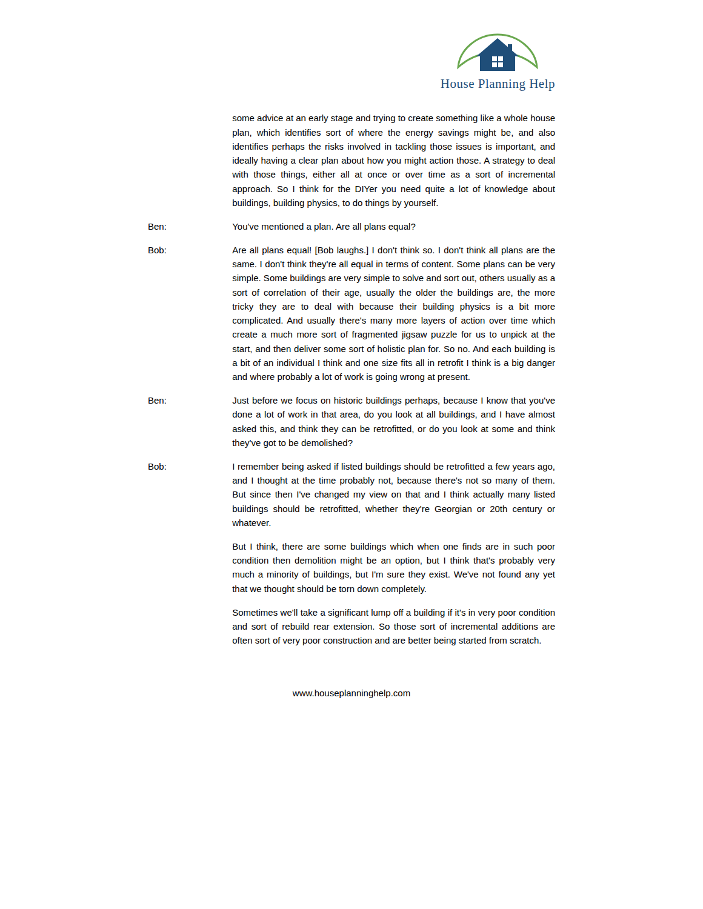House Planning Help
some advice at an early stage and trying to create something like a whole house plan, which identifies sort of where the energy savings might be, and also identifies perhaps the risks involved in tackling those issues is important, and ideally having a clear plan about how you might action those. A strategy to deal with those things, either all at once or over time as a sort of incremental approach. So I think for the DIYer you need quite a lot of knowledge about buildings, building physics, to do things by yourself.
Ben:
You've mentioned a plan. Are all plans equal?
Bob:
Are all plans equal! [Bob laughs.] I don't think so. I don't think all plans are the same. I don't think they're all equal in terms of content. Some plans can be very simple. Some buildings are very simple to solve and sort out, others usually as a sort of correlation of their age, usually the older the buildings are, the more tricky they are to deal with because their building physics is a bit more complicated. And usually there's many more layers of action over time which create a much more sort of fragmented jigsaw puzzle for us to unpick at the start, and then deliver some sort of holistic plan for. So no. And each building is a bit of an individual I think and one size fits all in retrofit I think is a big danger and where probably a lot of work is going wrong at present.
Ben:
Just before we focus on historic buildings perhaps, because I know that you've done a lot of work in that area, do you look at all buildings, and I have almost asked this, and think they can be retrofitted, or do you look at some and think they've got to be demolished?
Bob:
I remember being asked if listed buildings should be retrofitted a few years ago, and I thought at the time probably not, because there's not so many of them. But since then I've changed my view on that and I think actually many listed buildings should be retrofitted, whether they're Georgian or 20th century or whatever.
But I think, there are some buildings which when one finds are in such poor condition then demolition might be an option, but I think that's probably very much a minority of buildings, but I'm sure they exist. We've not found any yet that we thought should be torn down completely.
Sometimes we'll take a significant lump off a building if it's in very poor condition and sort of rebuild rear extension. So those sort of incremental additions are often sort of very poor construction and are better being started from scratch.
www.houseplanninghelp.com